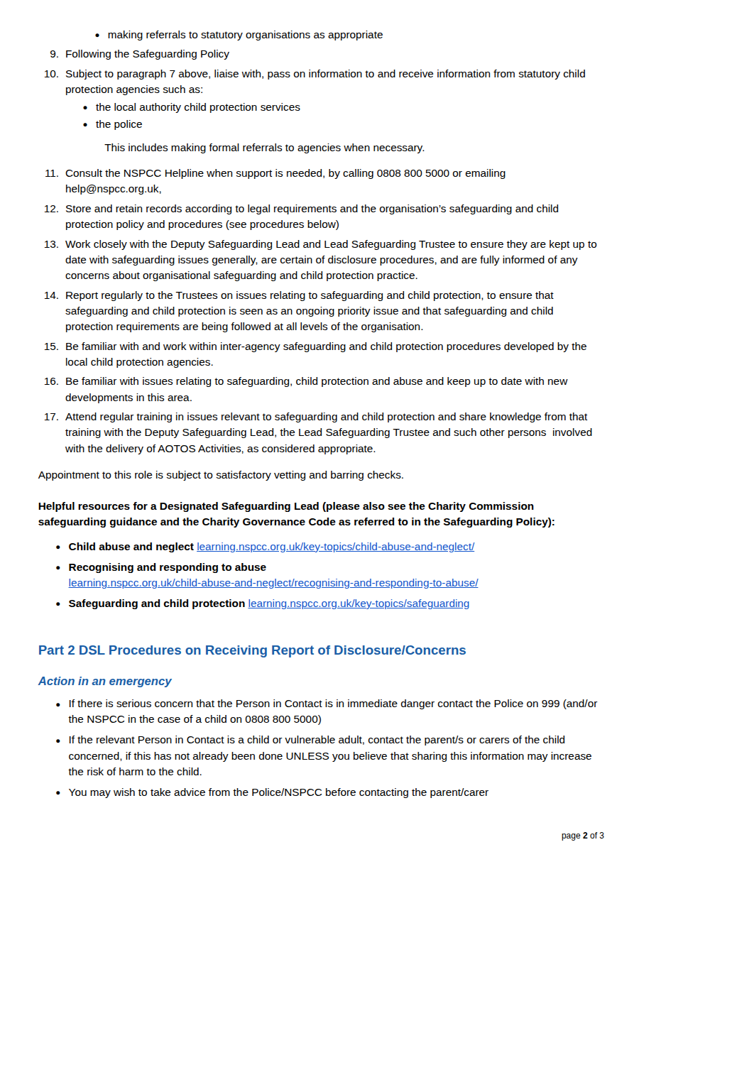making referrals to statutory organisations as appropriate
Following the Safeguarding Policy
Subject to paragraph 7 above, liaise with, pass on information to and receive information from statutory child protection agencies such as:
the local authority child protection services
the police
This includes making formal referrals to agencies when necessary.
Consult the NSPCC Helpline when support is needed, by calling 0808 800 5000 or emailing help@nspcc.org.uk,
Store and retain records according to legal requirements and the organisation’s safeguarding and child protection policy and procedures (see procedures below)
Work closely with the Deputy Safeguarding Lead and Lead Safeguarding Trustee to ensure they are kept up to date with safeguarding issues generally, are certain of disclosure procedures, and are fully informed of any concerns about organisational safeguarding and child protection practice.
Report regularly to the Trustees on issues relating to safeguarding and child protection, to ensure that safeguarding and child protection is seen as an ongoing priority issue and that safeguarding and child protection requirements are being followed at all levels of the organisation.
Be familiar with and work within inter-agency safeguarding and child protection procedures developed by the local child protection agencies.
Be familiar with issues relating to safeguarding, child protection and abuse and keep up to date with new developments in this area.
Attend regular training in issues relevant to safeguarding and child protection and share knowledge from that training with the Deputy Safeguarding Lead, the Lead Safeguarding Trustee and such other persons involved with the delivery of AOTOS Activities, as considered appropriate.
Appointment to this role is subject to satisfactory vetting and barring checks.
Helpful resources for a Designated Safeguarding Lead (please also see the Charity Commission safeguarding guidance and the Charity Governance Code as referred to in the Safeguarding Policy):
Child abuse and neglect learning.nspcc.org.uk/key-topics/child-abuse-and-neglect/
Recognising and responding to abuse
learning.nspcc.org.uk/child-abuse-and-neglect/recognising-and-responding-to-abuse/
Safeguarding and child protection learning.nspcc.org.uk/key-topics/safeguarding
Part 2 DSL Procedures on Receiving Report of Disclosure/Concerns
Action in an emergency
If there is serious concern that the Person in Contact is in immediate danger contact the Police on 999 (and/or the NSPCC in the case of a child on 0808 800 5000)
If the relevant Person in Contact is a child or vulnerable adult, contact the parent/s or carers of the child concerned, if this has not already been done UNLESS you believe that sharing this information may increase the risk of harm to the child.
You may wish to take advice from the Police/NSPCC before contacting the parent/carer
page 2 of 3